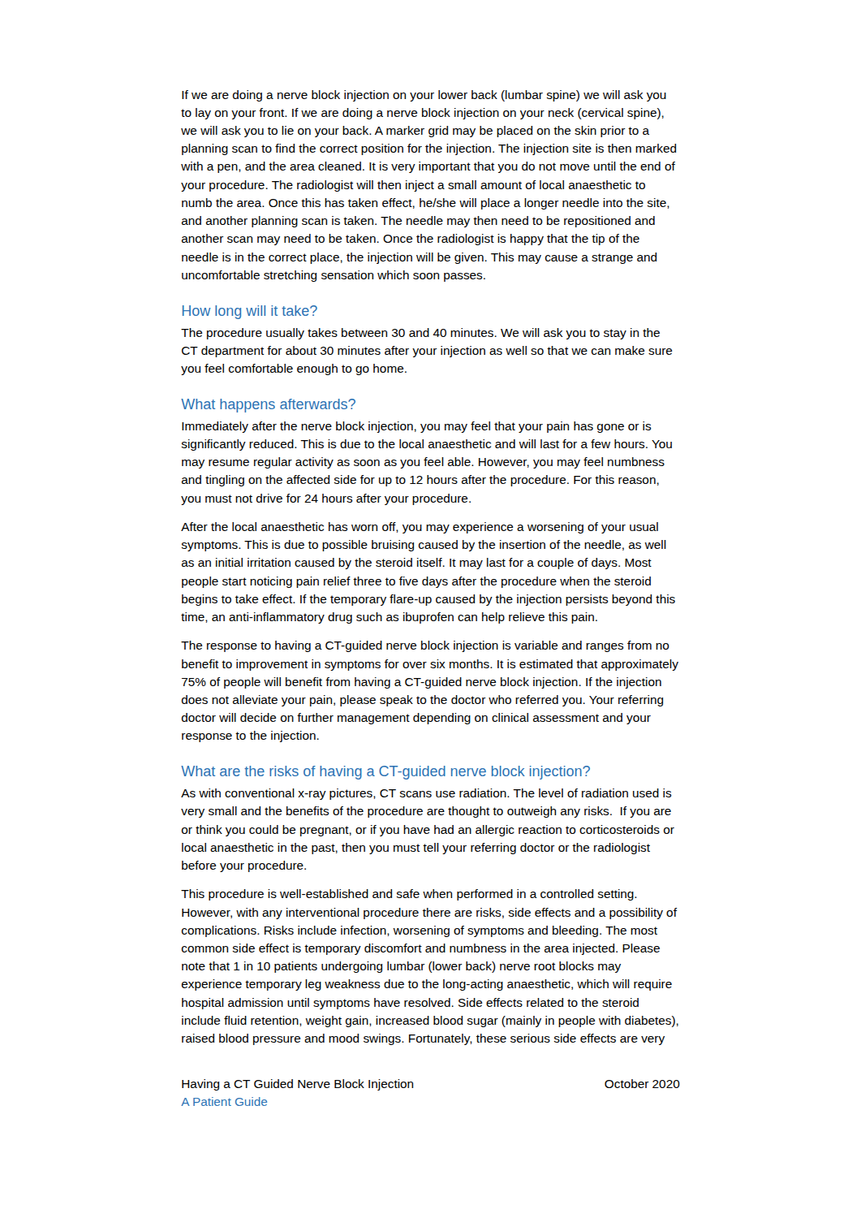If we are doing a nerve block injection on your lower back (lumbar spine) we will ask you to lay on your front. If we are doing a nerve block injection on your neck (cervical spine), we will ask you to lie on your back. A marker grid may be placed on the skin prior to a planning scan to find the correct position for the injection. The injection site is then marked with a pen, and the area cleaned. It is very important that you do not move until the end of your procedure. The radiologist will then inject a small amount of local anaesthetic to numb the area. Once this has taken effect, he/she will place a longer needle into the site, and another planning scan is taken. The needle may then need to be repositioned and another scan may need to be taken. Once the radiologist is happy that the tip of the needle is in the correct place, the injection will be given. This may cause a strange and uncomfortable stretching sensation which soon passes.
How long will it take?
The procedure usually takes between 30 and 40 minutes. We will ask you to stay in the CT department for about 30 minutes after your injection as well so that we can make sure you feel comfortable enough to go home.
What happens afterwards?
Immediately after the nerve block injection, you may feel that your pain has gone or is significantly reduced. This is due to the local anaesthetic and will last for a few hours. You may resume regular activity as soon as you feel able. However, you may feel numbness and tingling on the affected side for up to 12 hours after the procedure. For this reason, you must not drive for 24 hours after your procedure.
After the local anaesthetic has worn off, you may experience a worsening of your usual symptoms. This is due to possible bruising caused by the insertion of the needle, as well as an initial irritation caused by the steroid itself. It may last for a couple of days. Most people start noticing pain relief three to five days after the procedure when the steroid begins to take effect. If the temporary flare-up caused by the injection persists beyond this time, an anti-inflammatory drug such as ibuprofen can help relieve this pain.
The response to having a CT-guided nerve block injection is variable and ranges from no benefit to improvement in symptoms for over six months. It is estimated that approximately 75% of people will benefit from having a CT-guided nerve block injection. If the injection does not alleviate your pain, please speak to the doctor who referred you. Your referring doctor will decide on further management depending on clinical assessment and your response to the injection.
What are the risks of having a CT-guided nerve block injection?
As with conventional x-ray pictures, CT scans use radiation. The level of radiation used is very small and the benefits of the procedure are thought to outweigh any risks. If you are or think you could be pregnant, or if you have had an allergic reaction to corticosteroids or local anaesthetic in the past, then you must tell your referring doctor or the radiologist before your procedure.
This procedure is well-established and safe when performed in a controlled setting. However, with any interventional procedure there are risks, side effects and a possibility of complications. Risks include infection, worsening of symptoms and bleeding. The most common side effect is temporary discomfort and numbness in the area injected. Please note that 1 in 10 patients undergoing lumbar (lower back) nerve root blocks may experience temporary leg weakness due to the long-acting anaesthetic, which will require hospital admission until symptoms have resolved. Side effects related to the steroid include fluid retention, weight gain, increased blood sugar (mainly in people with diabetes), raised blood pressure and mood swings. Fortunately, these serious side effects are very
Having a CT Guided Nerve Block Injection
A Patient Guide
October 2020